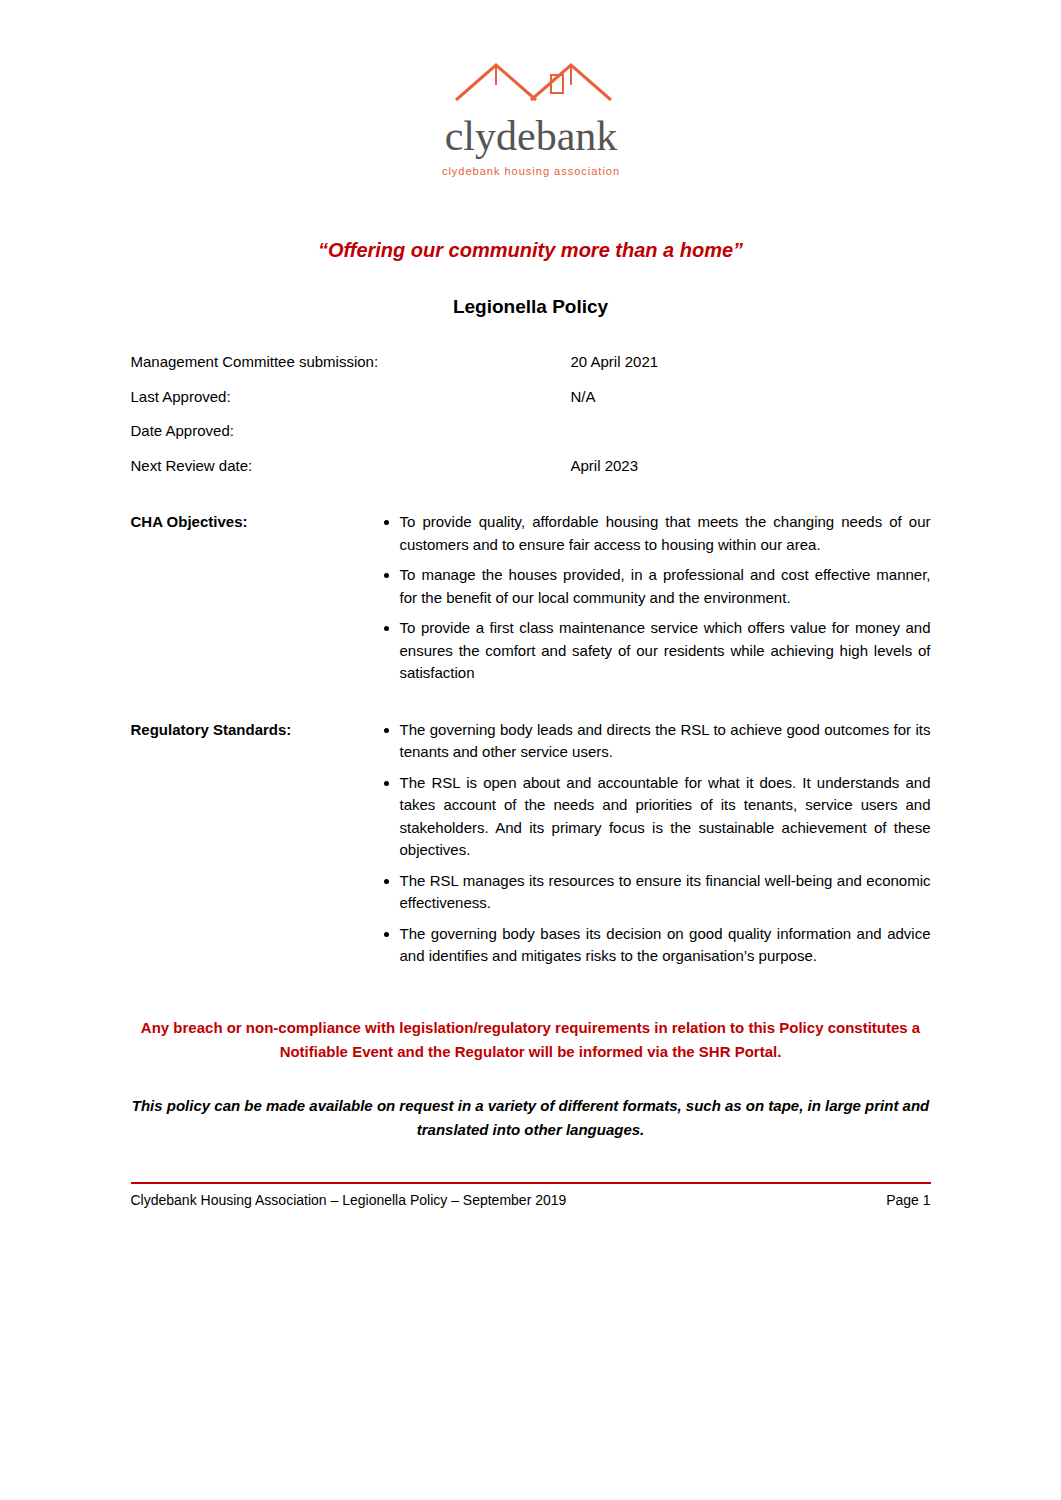clydebank clydebank housing association
“Offering our community more than a home”
Legionella Policy
| Management Committee submission: | 20 April 2021 |
| Last Approved: | N/A |
| Date Approved: | |
| Next Review date: | April 2023 |
CHA Objectives:
To provide quality, affordable housing that meets the changing needs of our customers and to ensure fair access to housing within our area.
To manage the houses provided, in a professional and cost effective manner, for the benefit of our local community and the environment.
To provide a first class maintenance service which offers value for money and ensures the comfort and safety of our residents while achieving high levels of satisfaction
Regulatory Standards:
The governing body leads and directs the RSL to achieve good outcomes for its tenants and other service users.
The RSL is open about and accountable for what it does. It understands and takes account of the needs and priorities of its tenants, service users and stakeholders. And its primary focus is the sustainable achievement of these objectives.
The RSL manages its resources to ensure its financial well-being and economic effectiveness.
The governing body bases its decision on good quality information and advice and identifies and mitigates risks to the organisation’s purpose.
Any breach or non-compliance with legislation/regulatory requirements in relation to this Policy constitutes a Notifiable Event and the Regulator will be informed via the SHR Portal.
This policy can be made available on request in a variety of different formats, such as on tape, in large print and translated into other languages.
Clydebank Housing Association – Legionella Policy – September 2019 Page 1